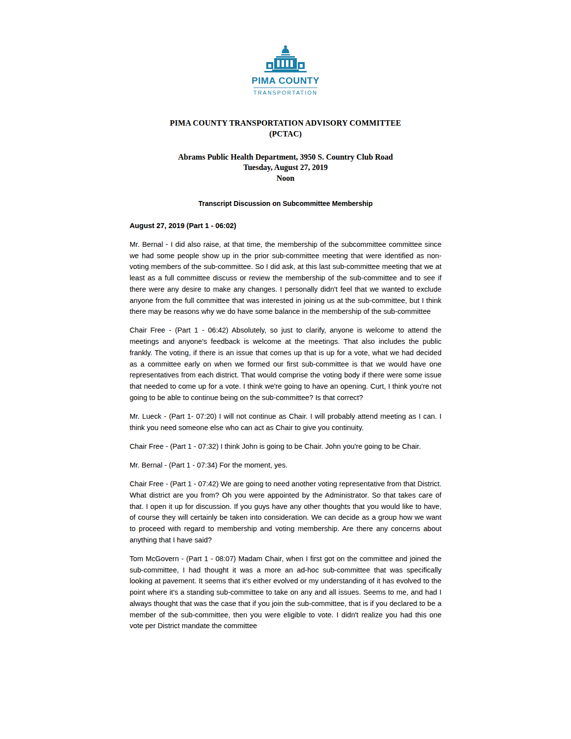PIMA COUNTY TRANSPORTATION
PIMA COUNTY TRANSPORTATION ADVISORY COMMITTEE
(PCTAC)
Abrams Public Health Department, 3950 S. Country Club Road
Tuesday, August 27, 2019
Noon
Transcript Discussion on Subcommittee Membership
August 27, 2019 (Part 1 - 06:02)
Mr. Bernal - I did also raise, at that time, the membership of the subcommittee committee since we had some people show up in the prior sub-committee meeting that were identified as non-voting members of the sub-committee. So I did ask, at this last sub-committee meeting that we at least as a full committee discuss or review the membership of the sub-committee and to see if there were any desire to make any changes. I personally didn't feel that we wanted to exclude anyone from the full committee that was interested in joining us at the sub-committee, but I think there may be reasons why we do have some balance in the membership of the sub-committee
Chair Free - (Part 1 - 06:42) Absolutely, so just to clarify, anyone is welcome to attend the meetings and anyone's feedback is welcome at the meetings. That also includes the public frankly. The voting, if there is an issue that comes up that is up for a vote, what we had decided as a committee early on when we formed our first sub-committee is that we would have one representatives from each district. That would comprise the voting body if there were some issue that needed to come up for a vote. I think we're going to have an opening. Curt, I think you're not going to be able to continue being on the sub-committee? Is that correct?
Mr. Lueck - (Part 1- 07:20) I will not continue as Chair. I will probably attend meeting as I can. I think you need someone else who can act as Chair to give you continuity.
Chair Free - (Part 1 - 07:32) I think John is going to be Chair. John you're going to be Chair.
Mr. Bernal - (Part 1 - 07:34) For the moment, yes.
Chair Free - (Part 1 - 07:42) We are going to need another voting representative from that District. What district are you from? Oh you were appointed by the Administrator. So that takes care of that. I open it up for discussion. If you guys have any other thoughts that you would like to have, of course they will certainly be taken into consideration. We can decide as a group how we want to proceed with regard to membership and voting membership. Are there any concerns about anything that I have said?
Tom McGovern - (Part 1 - 08:07) Madam Chair, when I first got on the committee and joined the sub-committee, I had thought it was a more an ad-hoc sub-committee that was specifically looking at pavement. It seems that it's either evolved or my understanding of it has evolved to the point where it's a standing sub-committee to take on any and all issues. Seems to me, and had I always thought that was the case that if you join the sub-committee, that is if you declared to be a member of the sub-committee, then you were eligible to vote. I didn't realize you had this one vote per District mandate the committee